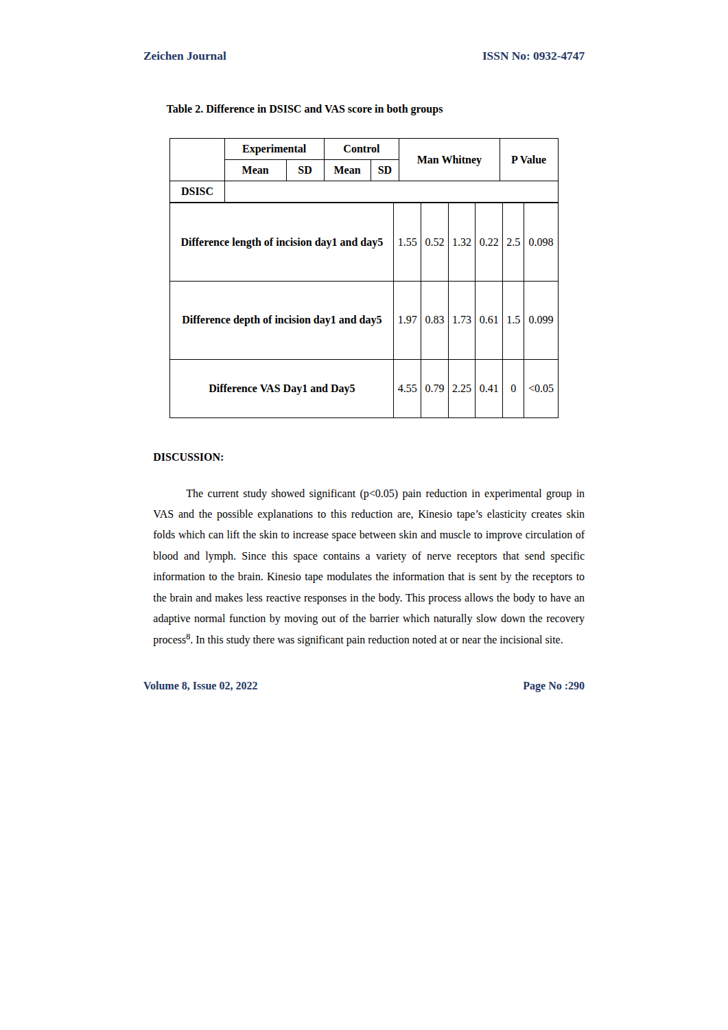Zeichen Journal
ISSN No: 0932-4747
Table 2. Difference in DSISC and VAS score in both groups
| | Experimental | Control | Man Whitney | P Value |
| --- | --- | --- | --- | --- |
| Mean | SD | Mean | SD |
| DSISC | |
| Difference length of incision day1 and day5 | 1.55 | 0.52 | 1.32 | 0.22 | 2.5 | 0.098 |
| Difference depth of incision day1 and day5 | 1.97 | 0.83 | 1.73 | 0.61 | 1.5 | 0.099 |
| Difference VAS Day1 and Day5 | 4.55 | 0.79 | 2.25 | 0.41 | 0 | <0.05 |
DISCUSSION:
The current study showed significant (p<0.05) pain reduction in experimental group in VAS and the possible explanations to this reduction are, Kinesio tape’s elasticity creates skin folds which can lift the skin to increase space between skin and muscle to improve circulation of blood and lymph. Since this space contains a variety of nerve receptors that send specific information to the brain. Kinesio tape modulates the information that is sent by the receptors to the brain and makes less reactive responses in the body. This process allows the body to have an adaptive normal function by moving out of the barrier which naturally slow down the recovery process8. In this study there was significant pain reduction noted at or near the incisional site.
Volume 8, Issue 02, 2022
Page No :290